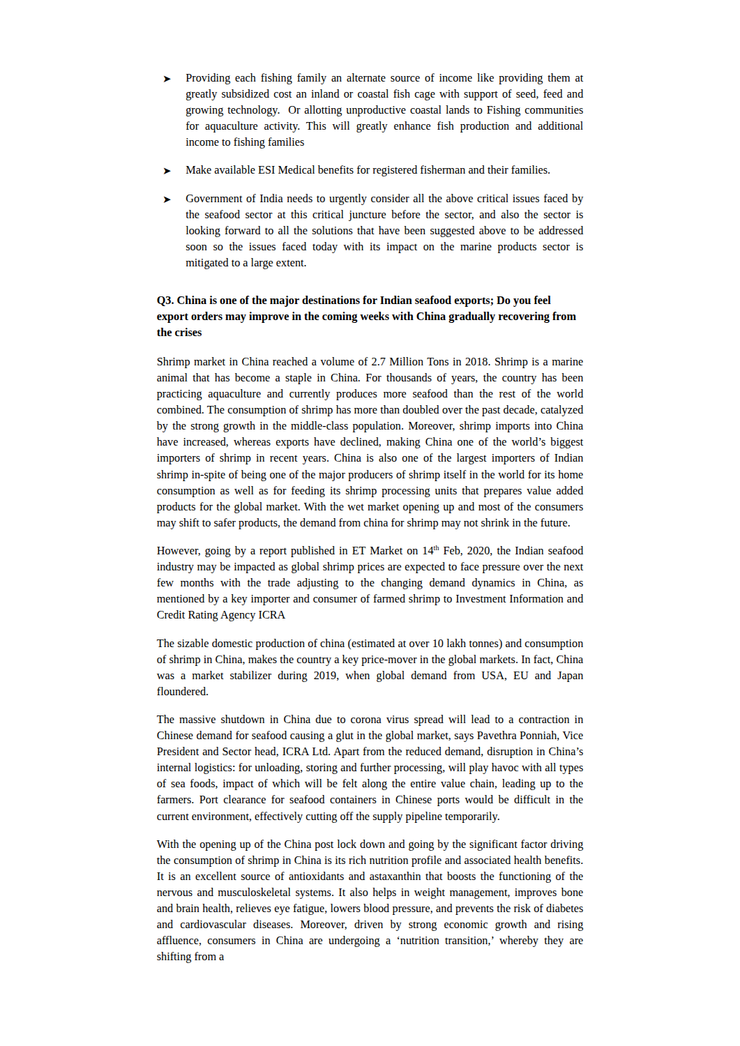Providing each fishing family an alternate source of income like providing them at greatly subsidized cost an inland or coastal fish cage with support of seed, feed and growing technology. Or allotting unproductive coastal lands to Fishing communities for aquaculture activity. This will greatly enhance fish production and additional income to fishing families
Make available ESI Medical benefits for registered fisherman and their families.
Government of India needs to urgently consider all the above critical issues faced by the seafood sector at this critical juncture before the sector, and also the sector is looking forward to all the solutions that have been suggested above to be addressed soon so the issues faced today with its impact on the marine products sector is mitigated to a large extent.
Q3. China is one of the major destinations for Indian seafood exports; Do you feel export orders may improve in the coming weeks with China gradually recovering from the crises
Shrimp market in China reached a volume of 2.7 Million Tons in 2018. Shrimp is a marine animal that has become a staple in China. For thousands of years, the country has been practicing aquaculture and currently produces more seafood than the rest of the world combined. The consumption of shrimp has more than doubled over the past decade, catalyzed by the strong growth in the middle-class population. Moreover, shrimp imports into China have increased, whereas exports have declined, making China one of the world’s biggest importers of shrimp in recent years. China is also one of the largest importers of Indian shrimp in-spite of being one of the major producers of shrimp itself in the world for its home consumption as well as for feeding its shrimp processing units that prepares value added products for the global market. With the wet market opening up and most of the consumers may shift to safer products, the demand from china for shrimp may not shrink in the future.
However, going by a report published in ET Market on 14th Feb, 2020, the Indian seafood industry may be impacted as global shrimp prices are expected to face pressure over the next few months with the trade adjusting to the changing demand dynamics in China, as mentioned by a key importer and consumer of farmed shrimp to Investment Information and Credit Rating Agency ICRA
The sizable domestic production of china (estimated at over 10 lakh tonnes) and consumption of shrimp in China, makes the country a key price-mover in the global markets. In fact, China was a market stabilizer during 2019, when global demand from USA, EU and Japan floundered.
The massive shutdown in China due to corona virus spread will lead to a contraction in Chinese demand for seafood causing a glut in the global market, says Pavethra Ponniah, Vice President and Sector head, ICRA Ltd. Apart from the reduced demand, disruption in China’s internal logistics: for unloading, storing and further processing, will play havoc with all types of sea foods, impact of which will be felt along the entire value chain, leading up to the farmers. Port clearance for seafood containers in Chinese ports would be difficult in the current environment, effectively cutting off the supply pipeline temporarily.
With the opening up of the China post lock down and going by the significant factor driving the consumption of shrimp in China is its rich nutrition profile and associated health benefits. It is an excellent source of antioxidants and astaxanthin that boosts the functioning of the nervous and musculoskeletal systems. It also helps in weight management, improves bone and brain health, relieves eye fatigue, lowers blood pressure, and prevents the risk of diabetes and cardiovascular diseases. Moreover, driven by strong economic growth and rising affluence, consumers in China are undergoing a ‘nutrition transition,’ whereby they are shifting from a